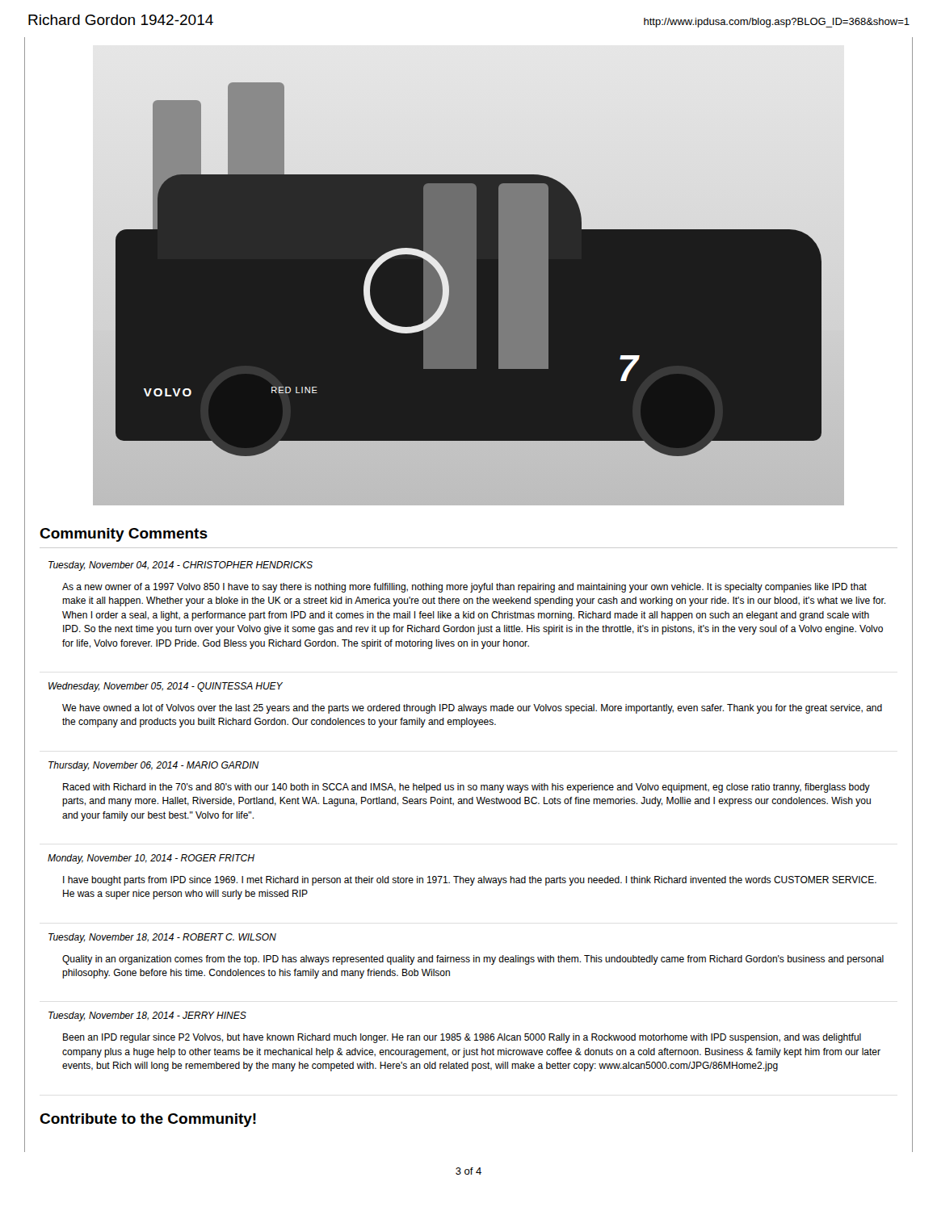Richard Gordon 1942-2014
http://www.ipdusa.com/blog.asp?BLOG_ID=368&show=1
VOLVO
RED LINE
7
Community Comments
Tuesday, November 04, 2014 - CHRISTOPHER HENDRICKS
As a new owner of a 1997 Volvo 850 I have to say there is nothing more fulfilling, nothing more joyful than repairing and maintaining your own vehicle. It is specialty companies like IPD that make it all happen. Whether your a bloke in the UK or a street kid in America you're out there on the weekend spending your cash and working on your ride. It's in our blood, it's what we live for. When I order a seal, a light, a performance part from IPD and it comes in the mail I feel like a kid on Christmas morning. Richard made it all happen on such an elegant and grand scale with IPD. So the next time you turn over your Volvo give it some gas and rev it up for Richard Gordon just a little. His spirit is in the throttle, it's in pistons, it's in the very soul of a Volvo engine. Volvo for life, Volvo forever. IPD Pride. God Bless you Richard Gordon. The spirit of motoring lives on in your honor.
Wednesday, November 05, 2014 - QUINTESSA HUEY
We have owned a lot of Volvos over the last 25 years and the parts we ordered through IPD always made our Volvos special. More importantly, even safer. Thank you for the great service, and the company and products you built Richard Gordon. Our condolences to your family and employees.
Thursday, November 06, 2014 - MARIO GARDIN
Raced with Richard in the 70's and 80's with our 140 both in SCCA and IMSA, he helped us in so many ways with his experience and Volvo equipment, eg close ratio tranny, fiberglass body parts, and many more. Hallet, Riverside, Portland, Kent WA. Laguna, Portland, Sears Point, and Westwood BC. Lots of fine memories. Judy, Mollie and I express our condolences. Wish you and your family our best best." Volvo for life".
Monday, November 10, 2014 - ROGER FRITCH
I have bought parts from IPD since 1969. I met Richard in person at their old store in 1971. They always had the parts you needed. I think Richard invented the words CUSTOMER SERVICE. He was a super nice person who will surly be missed RIP
Tuesday, November 18, 2014 - ROBERT C. WILSON
Quality in an organization comes from the top. IPD has always represented quality and fairness in my dealings with them. This undoubtedly came from Richard Gordon's business and personal philosophy. Gone before his time. Condolences to his family and many friends. Bob Wilson
Tuesday, November 18, 2014 - JERRY HINES
Been an IPD regular since P2 Volvos, but have known Richard much longer. He ran our 1985 & 1986 Alcan 5000 Rally in a Rockwood motorhome with IPD suspension, and was delightful company plus a huge help to other teams be it mechanical help & advice, encouragement, or just hot microwave coffee & donuts on a cold afternoon. Business & family kept him from our later events, but Rich will long be remembered by the many he competed with. Here's an old related post, will make a better copy: www.alcan5000.com/JPG/86MHome2.jpg
Contribute to the Community!
3 of 4